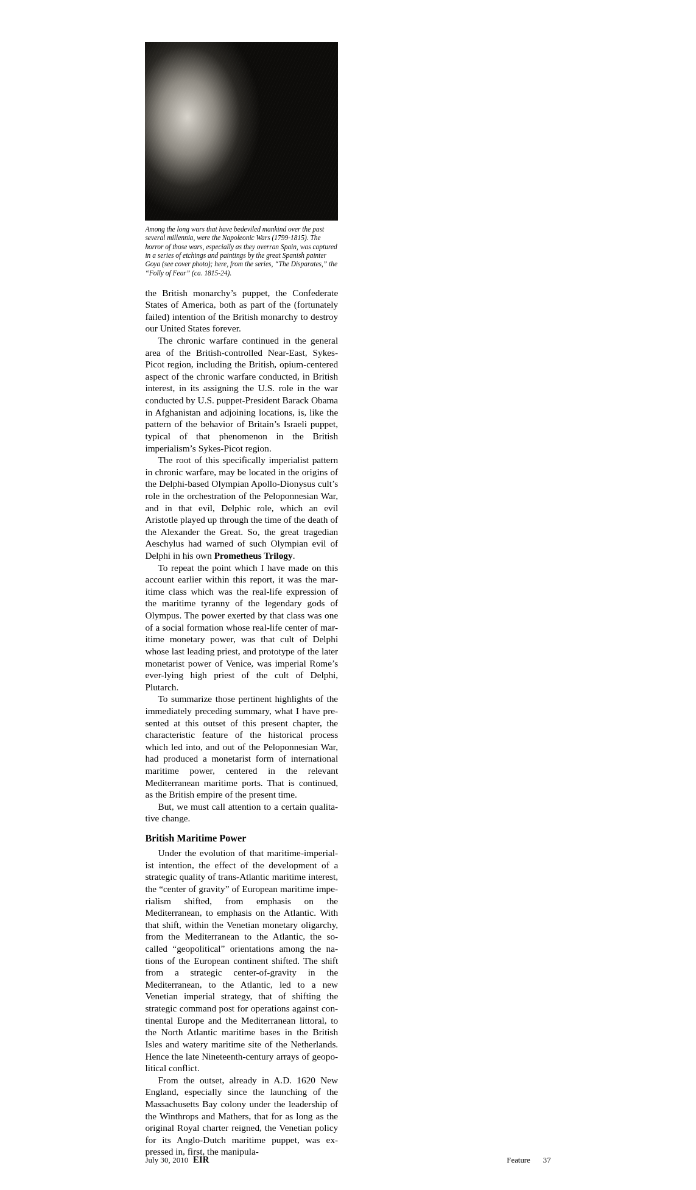Among the long wars that have bedeviled mankind over the past several millennia, were the Napoleonic Wars (1799-1815). The horror of those wars, especially as they overran Spain, was captured in a series of etchings and paintings by the great Spanish painter Goya (see cover photo); here, from the series, “The Disparates,” the “Folly of Fear” (ca. 1815-24).
the British monarchy’s puppet, the Confederate States of America, both as part of the (fortunately failed) intention of the British monarchy to destroy our United States forever.
The chronic warfare continued in the general area of the British-controlled Near-East, Sykes-Picot region, including the British, opium-centered aspect of the chronic warfare conducted, in British interest, in its assigning the U.S. role in the war conducted by U.S. puppet-President Barack Obama in Afghanistan and adjoining locations, is, like the pattern of the behavior of Britain’s Israeli puppet, typical of that phenomenon in the British imperialism’s Sykes-Picot region.
The root of this specifically imperialist pattern in chronic warfare, may be located in the origins of the Delphi-based Olympian Apollo-Dionysus cult’s role in the orchestration of the Peloponnesian War, and in that evil, Delphic role, which an evil Aristotle played up through the time of the death of the Alexander the Great. So, the great tragedian Aeschylus had warned of such Olympian evil of Delphi in his own Prometheus Trilogy.
To repeat the point which I have made on this account earlier within this report, it was the maritime class which was the real-life expression of the maritime tyranny of the legendary gods of Olympus. The power exerted by that class was one of a social formation whose real-life center of maritime monetary power, was that cult of Delphi whose last leading priest, and prototype of the later monetarist power of Venice, was imperial Rome’s ever-lying high priest of the cult of Delphi, Plutarch.
To summarize those pertinent highlights of the immediately preceding summary, what I have presented at this outset of this present chapter, the characteristic feature of the historical process which led into, and out of the Peloponnesian War, had produced a monetarist form of international maritime power, centered in the relevant Mediterranean maritime ports. That is continued, as the British empire of the present time.
But, we must call attention to a certain qualitative change.
British Maritime Power
Under the evolution of that maritime-imperialist intention, the effect of the development of a strategic quality of trans-Atlantic maritime interest, the “center of gravity” of European maritime imperialism shifted, from emphasis on the Mediterranean, to emphasis on the Atlantic. With that shift, within the Venetian monetary oligarchy, from the Mediterranean to the Atlantic, the so-called “geopolitical” orientations among the nations of the European continent shifted. The shift from a strategic center-of-gravity in the Mediterranean, to the Atlantic, led to a new Venetian imperial strategy, that of shifting the strategic command post for operations against continental Europe and the Mediterranean littoral, to the North Atlantic maritime bases in the British Isles and watery maritime site of the Netherlands. Hence the late Nineteenth-century arrays of geopolitical conflict.
From the outset, already in A.D. 1620 New England, especially since the launching of the Massachusetts Bay colony under the leadership of the Winthrops and Mathers, that for as long as the original Royal charter reigned, the Venetian policy for its Anglo-Dutch maritime puppet, was expressed in, first, the manipula-
July 30, 2010EIR
Feature37